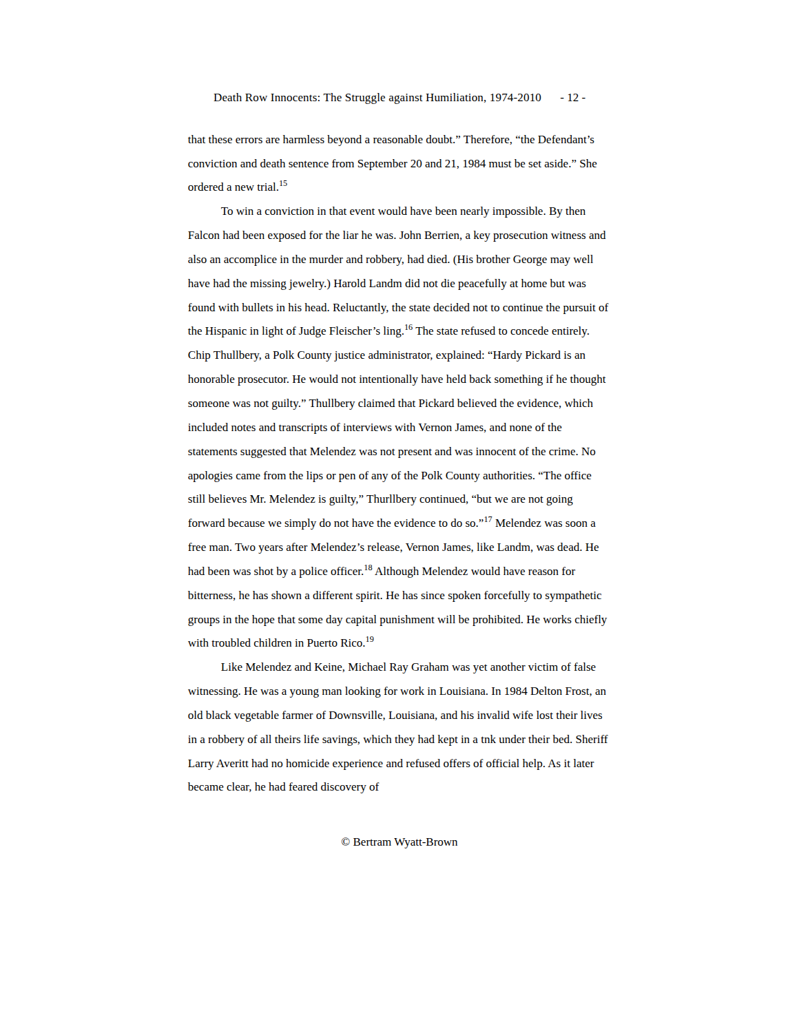Death Row Innocents: The Struggle against Humiliation, 1974-2010- 12 -
that these errors are harmless beyond a reasonable doubt.” Therefore, “the Defendant’s conviction and death sentence from September 20 and 21, 1984 must be set aside.” She ordered a new trial.15
To win a conviction in that event would have been nearly impossible. By then Falcon had been exposed for the liar he was. John Berrien, a key prosecution witness and also an accomplice in the murder and robbery, had died. (His brother George may well have had the missing jewelry.) Harold Landm did not die peacefully at home but was found with bullets in his head. Reluctantly, the state decided not to continue the pursuit of the Hispanic in light of Judge Fleischer’s ling.16 The state refused to concede entirely. Chip Thullbery, a Polk County justice administrator, explained: “Hardy Pickard is an honorable prosecutor. He would not intentionally have held back something if he thought someone was not guilty.” Thullbery claimed that Pickard believed the evidence, which included notes and transcripts of interviews with Vernon James, and none of the statements suggested that Melendez was not present and was innocent of the crime. No apologies came from the lips or pen of any of the Polk County authorities. “The office still believes Mr. Melendez is guilty,” Thurllbery continued, “but we are not going forward because we simply do not have the evidence to do so.”17 Melendez was soon a free man. Two years after Melendez’s release, Vernon James, like Landm, was dead. He had been was shot by a police officer.18 Although Melendez would have reason for bitterness, he has shown a different spirit. He has since spoken forcefully to sympathetic groups in the hope that some day capital punishment will be prohibited. He works chiefly with troubled children in Puerto Rico.19
Like Melendez and Keine, Michael Ray Graham was yet another victim of false witnessing. He was a young man looking for work in Louisiana. In 1984 Delton Frost, an old black vegetable farmer of Downsville, Louisiana, and his invalid wife lost their lives in a robbery of all theirs life savings, which they had kept in a tnk under their bed. Sheriff Larry Averitt had no homicide experience and refused offers of official help. As it later became clear, he had feared discovery of
© Bertram Wyatt-Brown